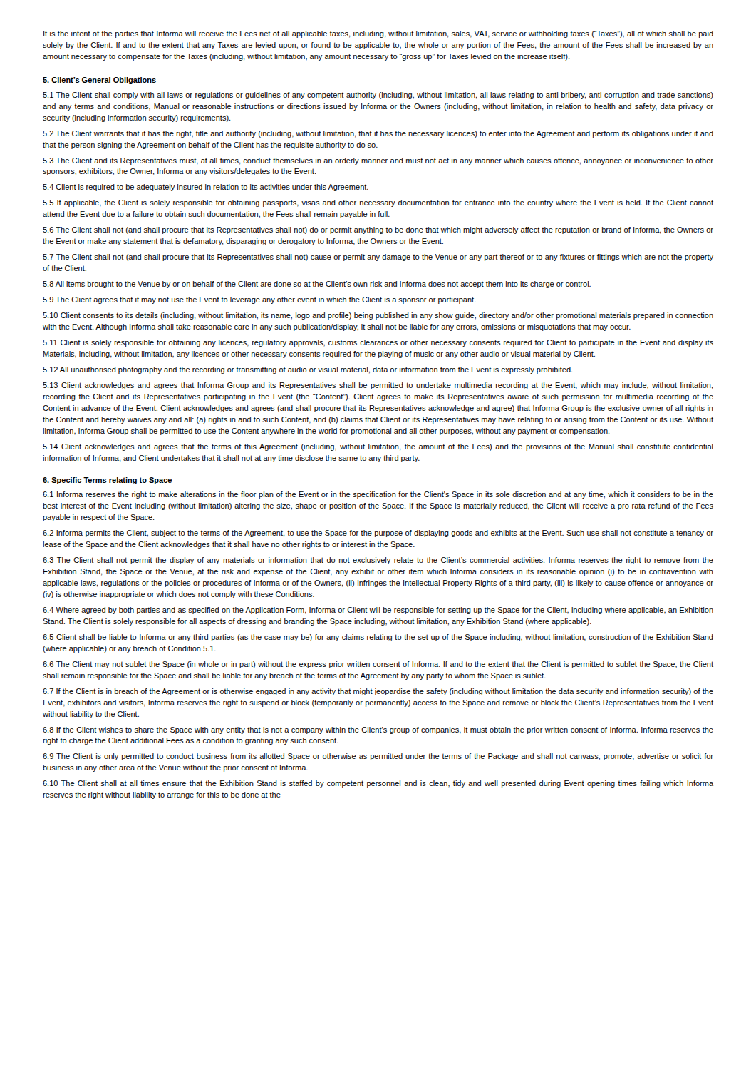It is the intent of the parties that Informa will receive the Fees net of all applicable taxes, including, without limitation, sales, VAT, service or withholding taxes (“Taxes”), all of which shall be paid solely by the Client. If and to the extent that any Taxes are levied upon, or found to be applicable to, the whole or any portion of the Fees, the amount of the Fees shall be increased by an amount necessary to compensate for the Taxes (including, without limitation, any amount necessary to “gross up” for Taxes levied on the increase itself).
5. Client’s General Obligations
5.1 The Client shall comply with all laws or regulations or guidelines of any competent authority (including, without limitation, all laws relating to anti-bribery, anti-corruption and trade sanctions) and any terms and conditions, Manual or reasonable instructions or directions issued by Informa or the Owners (including, without limitation, in relation to health and safety, data privacy or security (including information security) requirements).
5.2 The Client warrants that it has the right, title and authority (including, without limitation, that it has the necessary licences) to enter into the Agreement and perform its obligations under it and that the person signing the Agreement on behalf of the Client has the requisite authority to do so.
5.3 The Client and its Representatives must, at all times, conduct themselves in an orderly manner and must not act in any manner which causes offence, annoyance or inconvenience to other sponsors, exhibitors, the Owner, Informa or any visitors/delegates to the Event.
5.4 Client is required to be adequately insured in relation to its activities under this Agreement.
5.5 If applicable, the Client is solely responsible for obtaining passports, visas and other necessary documentation for entrance into the country where the Event is held. If the Client cannot attend the Event due to a failure to obtain such documentation, the Fees shall remain payable in full.
5.6 The Client shall not (and shall procure that its Representatives shall not) do or permit anything to be done that which might adversely affect the reputation or brand of Informa, the Owners or the Event or make any statement that is defamatory, disparaging or derogatory to Informa, the Owners or the Event.
5.7 The Client shall not (and shall procure that its Representatives shall not) cause or permit any damage to the Venue or any part thereof or to any fixtures or fittings which are not the property of the Client.
5.8 All items brought to the Venue by or on behalf of the Client are done so at the Client’s own risk and Informa does not accept them into its charge or control.
5.9 The Client agrees that it may not use the Event to leverage any other event in which the Client is a sponsor or participant.
5.10 Client consents to its details (including, without limitation, its name, logo and profile) being published in any show guide, directory and/or other promotional materials prepared in connection with the Event. Although Informa shall take reasonable care in any such publication/display, it shall not be liable for any errors, omissions or misquotations that may occur.
5.11 Client is solely responsible for obtaining any licences, regulatory approvals, customs clearances or other necessary consents required for Client to participate in the Event and display its Materials, including, without limitation, any licences or other necessary consents required for the playing of music or any other audio or visual material by Client.
5.12 All unauthorised photography and the recording or transmitting of audio or visual material, data or information from the Event is expressly prohibited.
5.13 Client acknowledges and agrees that Informa Group and its Representatives shall be permitted to undertake multimedia recording at the Event, which may include, without limitation, recording the Client and its Representatives participating in the Event (the “Content”). Client agrees to make its Representatives aware of such permission for multimedia recording of the Content in advance of the Event. Client acknowledges and agrees (and shall procure that its Representatives acknowledge and agree) that Informa Group is the exclusive owner of all rights in the Content and hereby waives any and all: (a) rights in and to such Content, and (b) claims that Client or its Representatives may have relating to or arising from the Content or its use. Without limitation, Informa Group shall be permitted to use the Content anywhere in the world for promotional and all other purposes, without any payment or compensation.
5.14 Client acknowledges and agrees that the terms of this Agreement (including, without limitation, the amount of the Fees) and the provisions of the Manual shall constitute confidential information of Informa, and Client undertakes that it shall not at any time disclose the same to any third party.
6. Specific Terms relating to Space
6.1 Informa reserves the right to make alterations in the floor plan of the Event or in the specification for the Client's Space in its sole discretion and at any time, which it considers to be in the best interest of the Event including (without limitation) altering the size, shape or position of the Space. If the Space is materially reduced, the Client will receive a pro rata refund of the Fees payable in respect of the Space.
6.2 Informa permits the Client, subject to the terms of the Agreement, to use the Space for the purpose of displaying goods and exhibits at the Event. Such use shall not constitute a tenancy or lease of the Space and the Client acknowledges that it shall have no other rights to or interest in the Space.
6.3 The Client shall not permit the display of any materials or information that do not exclusively relate to the Client’s commercial activities. Informa reserves the right to remove from the Exhibition Stand, the Space or the Venue, at the risk and expense of the Client, any exhibit or other item which Informa considers in its reasonable opinion (i) to be in contravention with applicable laws, regulations or the policies or procedures of Informa or of the Owners, (ii) infringes the Intellectual Property Rights of a third party, (iii) is likely to cause offence or annoyance or (iv) is otherwise inappropriate or which does not comply with these Conditions.
6.4 Where agreed by both parties and as specified on the Application Form, Informa or Client will be responsible for setting up the Space for the Client, including where applicable, an Exhibition Stand. The Client is solely responsible for all aspects of dressing and branding the Space including, without limitation, any Exhibition Stand (where applicable).
6.5 Client shall be liable to Informa or any third parties (as the case may be) for any claims relating to the set up of the Space including, without limitation, construction of the Exhibition Stand (where applicable) or any breach of Condition 5.1.
6.6 The Client may not sublet the Space (in whole or in part) without the express prior written consent of Informa. If and to the extent that the Client is permitted to sublet the Space, the Client shall remain responsible for the Space and shall be liable for any breach of the terms of the Agreement by any party to whom the Space is sublet.
6.7 If the Client is in breach of the Agreement or is otherwise engaged in any activity that might jeopardise the safety (including without limitation the data security and information security) of the Event, exhibitors and visitors, Informa reserves the right to suspend or block (temporarily or permanently) access to the Space and remove or block the Client’s Representatives from the Event without liability to the Client.
6.8 If the Client wishes to share the Space with any entity that is not a company within the Client’s group of companies, it must obtain the prior written consent of Informa. Informa reserves the right to charge the Client additional Fees as a condition to granting any such consent.
6.9 The Client is only permitted to conduct business from its allotted Space or otherwise as permitted under the terms of the Package and shall not canvass, promote, advertise or solicit for business in any other area of the Venue without the prior consent of Informa.
6.10 The Client shall at all times ensure that the Exhibition Stand is staffed by competent personnel and is clean, tidy and well presented during Event opening times failing which Informa reserves the right without liability to arrange for this to be done at the